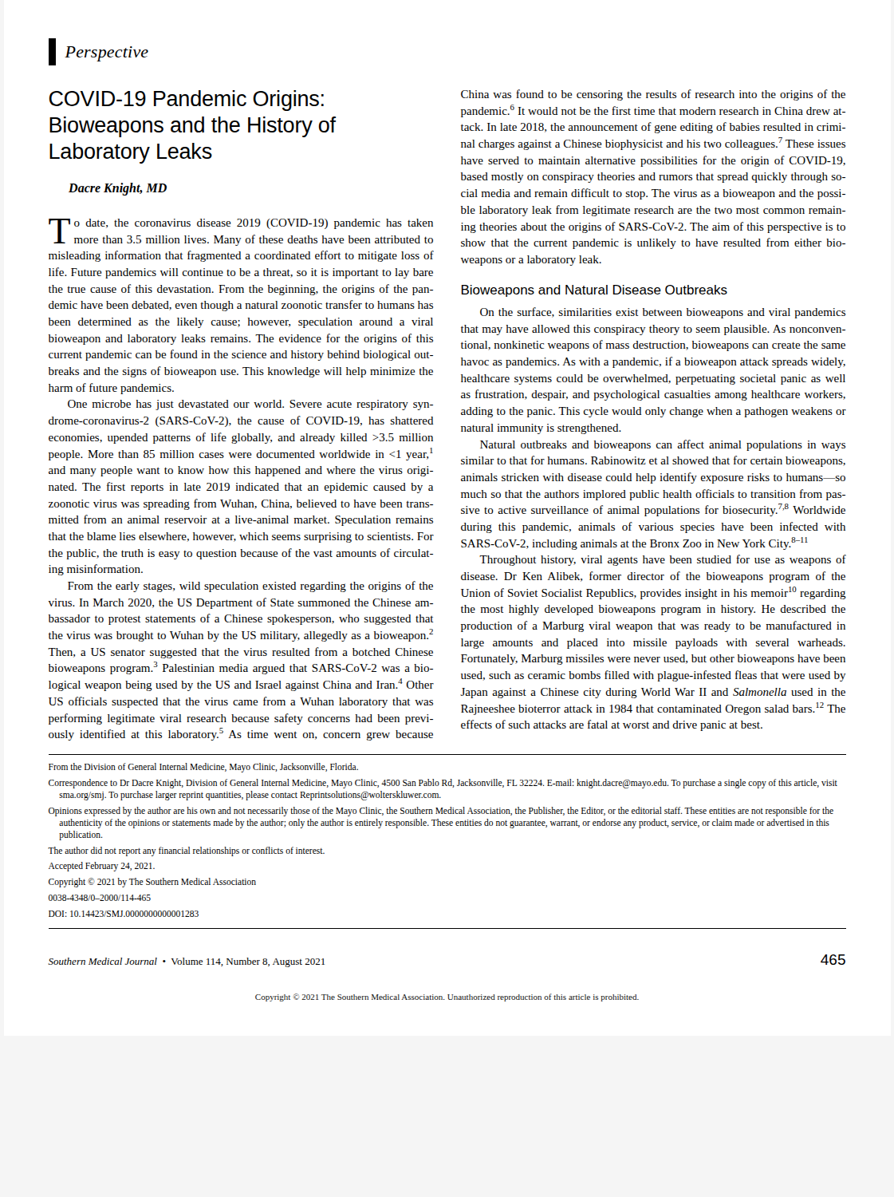Perspective
COVID-19 Pandemic Origins:
Bioweapons and the History of
Laboratory Leaks
Dacre Knight, MD
To date, the coronavirus disease 2019 (COVID-19) pandemic has taken more than 3.5 million lives. Many of these deaths have been attributed to misleading information that fragmented a coordinated effort to mitigate loss of life. Future pandemics will continue to be a threat, so it is important to lay bare the true cause of this devastation. From the beginning, the origins of the pandemic have been debated, even though a natural zoonotic transfer to humans has been determined as the likely cause; however, speculation around a viral bioweapon and laboratory leaks remains. The evidence for the origins of this current pandemic can be found in the science and history behind biological outbreaks and the signs of bioweapon use. This knowledge will help minimize the harm of future pandemics.
One microbe has just devastated our world. Severe acute respiratory syndrome-coronavirus-2 (SARS-CoV-2), the cause of COVID-19, has shattered economies, upended patterns of life globally, and already killed >3.5 million people. More than 85 million cases were documented worldwide in <1 year,1 and many people want to know how this happened and where the virus originated. The first reports in late 2019 indicated that an epidemic caused by a zoonotic virus was spreading from Wuhan, China, believed to have been transmitted from an animal reservoir at a live-animal market. Speculation remains that the blame lies elsewhere, however, which seems surprising to scientists. For the public, the truth is easy to question because of the vast amounts of circulating misinformation.
From the early stages, wild speculation existed regarding the origins of the virus. In March 2020, the US Department of State summoned the Chinese ambassador to protest statements of a Chinese spokesperson, who suggested that the virus was brought to Wuhan by the US military, allegedly as a bioweapon.2 Then, a US senator suggested that the virus resulted from a botched Chinese bioweapons program.3 Palestinian media argued that SARS-CoV-2 was a biological weapon being used by the US and Israel against China and Iran.4 Other US officials suspected that the virus came from a Wuhan laboratory that was performing legitimate viral research because safety concerns had been previously identified at this laboratory.5 As time went on, concern grew because China was found to be censoring the results of research into the origins of the pandemic.6 It would not be the first time that modern research in China drew attack. In late 2018, the announcement of gene editing of babies resulted in criminal charges against a Chinese biophysicist and his two colleagues.7 These issues have served to maintain alternative possibilities for the origin of COVID-19, based mostly on conspiracy theories and rumors that spread quickly through social media and remain difficult to stop. The virus as a bioweapon and the possible laboratory leak from legitimate research are the two most common remaining theories about the origins of SARS-CoV-2. The aim of this perspective is to show that the current pandemic is unlikely to have resulted from either bioweapons or a laboratory leak.
Bioweapons and Natural Disease Outbreaks
On the surface, similarities exist between bioweapons and viral pandemics that may have allowed this conspiracy theory to seem plausible. As nonconventional, nonkinetic weapons of mass destruction, bioweapons can create the same havoc as pandemics. As with a pandemic, if a bioweapon attack spreads widely, healthcare systems could be overwhelmed, perpetuating societal panic as well as frustration, despair, and psychological casualties among healthcare workers, adding to the panic. This cycle would only change when a pathogen weakens or natural immunity is strengthened.
Natural outbreaks and bioweapons can affect animal populations in ways similar to that for humans. Rabinowitz et al showed that for certain bioweapons, animals stricken with disease could help identify exposure risks to humans—so much so that the authors implored public health officials to transition from passive to active surveillance of animal populations for biosecurity.7,8 Worldwide during this pandemic, animals of various species have been infected with SARS-CoV-2, including animals at the Bronx Zoo in New York City.8–11
Throughout history, viral agents have been studied for use as weapons of disease. Dr Ken Alibek, former director of the bioweapons program of the Union of Soviet Socialist Republics, provides insight in his memoir10 regarding the most highly developed bioweapons program in history. He described the production of a Marburg viral weapon that was ready to be manufactured in large amounts and placed into missile payloads with several warheads. Fortunately, Marburg missiles were never used, but other bioweapons have been used, such as ceramic bombs filled with plague-infested fleas that were used by Japan against a Chinese city during World War II and Salmonella used in the Rajneeshee bioterror attack in 1984 that contaminated Oregon salad bars.12 The effects of such attacks are fatal at worst and drive panic at best.
From the Division of General Internal Medicine, Mayo Clinic, Jacksonville, Florida.
Correspondence to Dr Dacre Knight, Division of General Internal Medicine, Mayo Clinic, 4500 San Pablo Rd, Jacksonville, FL 32224. E-mail: knight.dacre@mayo.edu. To purchase a single copy of this article, visit sma.org/smj. To purchase larger reprint quantities, please contact Reprintsolutions@wolterskluwer.com.
Opinions expressed by the author are his own and not necessarily those of the Mayo Clinic, the Southern Medical Association, the Publisher, the Editor, or the editorial staff. These entities are not responsible for the authenticity of the opinions or statements made by the author; only the author is entirely responsible. These entities do not guarantee, warrant, or endorse any product, service, or claim made or advertised in this publication.
The author did not report any financial relationships or conflicts of interest.
Accepted February 24, 2021.
Copyright © 2021 by The Southern Medical Association
0038-4348/0–2000/114-465
DOI: 10.14423/SMJ.0000000000001283
Southern Medical Journal • Volume 114, Number 8, August 2021
465
Copyright © 2021 The Southern Medical Association. Unauthorized reproduction of this article is prohibited.